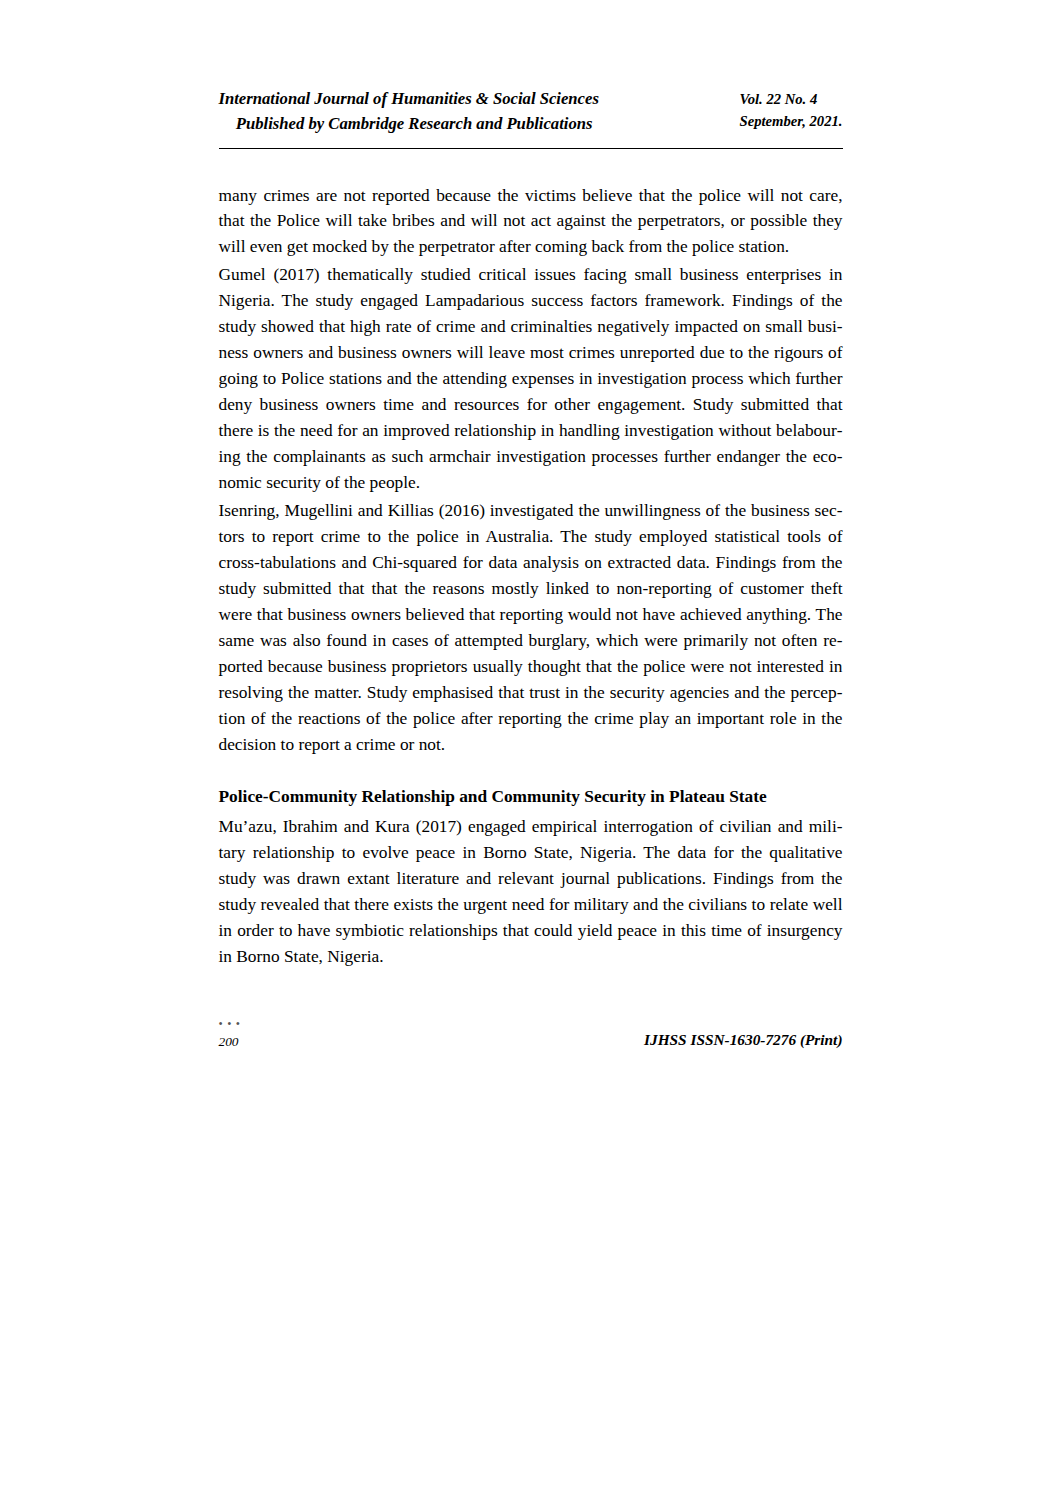International Journal of Humanities & Social Sciences Published by Cambridge Research and Publications
Vol. 22 No. 4
September, 2021.
many crimes are not reported because the victims believe that the police will not care, that the Police will take bribes and will not act against the perpetrators, or possible they will even get mocked by the perpetrator after coming back from the police station.
Gumel (2017) thematically studied critical issues facing small business enterprises in Nigeria. The study engaged Lampadarious success factors framework. Findings of the study showed that high rate of crime and criminalties negatively impacted on small business owners and business owners will leave most crimes unreported due to the rigours of going to Police stations and the attending expenses in investigation process which further deny business owners time and resources for other engagement. Study submitted that there is the need for an improved relationship in handling investigation without belabouring the complainants as such armchair investigation processes further endanger the economic security of the people.
Isenring, Mugellini and Killias (2016) investigated the unwillingness of the business sectors to report crime to the police in Australia. The study employed statistical tools of cross-tabulations and Chi-squared for data analysis on extracted data. Findings from the study submitted that that the reasons mostly linked to non-reporting of customer theft were that business owners believed that reporting would not have achieved anything. The same was also found in cases of attempted burglary, which were primarily not often reported because business proprietors usually thought that the police were not interested in resolving the matter. Study emphasised that trust in the security agencies and the perception of the reactions of the police after reporting the crime play an important role in the decision to report a crime or not.
Police-Community Relationship and Community Security in Plateau State
Mu’azu, Ibrahim and Kura (2017) engaged empirical interrogation of civilian and military relationship to evolve peace in Borno State, Nigeria. The data for the qualitative study was drawn extant literature and relevant journal publications. Findings from the study revealed that there exists the urgent need for military and the civilians to relate well in order to have symbiotic relationships that could yield peace in this time of insurgency in Borno State, Nigeria.
• • •
200
IJHSS ISSN-1630-7276 (Print)